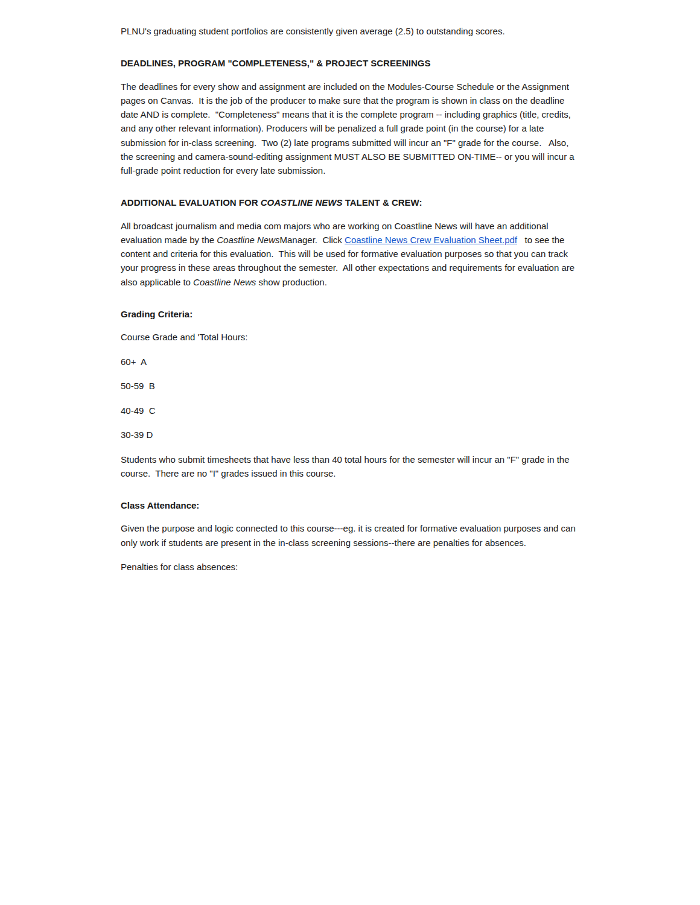PLNU's graduating student portfolios are consistently given average (2.5) to outstanding scores.
Deadlines, Program "Completeness," & Project Screenings
The deadlines for every show and assignment are included on the Modules-Course Schedule or the Assignment pages on Canvas. It is the job of the producer to make sure that the program is shown in class on the deadline date AND is complete. "Completeness" means that it is the complete program -- including graphics (title, credits, and any other relevant information). Producers will be penalized a full grade point (in the course) for a late submission for in-class screening. Two (2) late programs submitted will incur an "F" grade for the course. Also, the screening and camera-sound-editing assignment MUST ALSO BE SUBMITTED ON-TIME-- or you will incur a full-grade point reduction for every late submission.
Additional Evaluation for Coastline News Talent & Crew:
All broadcast journalism and media com majors who are working on Coastline News will have an additional evaluation made by the Coastline News Manager. Click Coastline News Crew Evaluation Sheet.pdf to see the content and criteria for this evaluation. This will be used for formative evaluation purposes so that you can track your progress in these areas throughout the semester. All other expectations and requirements for evaluation are also applicable to Coastline News show production.
Grading Criteria:
Course Grade and 'Total Hours:
60+ A
50-59 B
40-49 C
30-39 D
Students who submit timesheets that have less than 40 total hours for the semester will incur an "F" grade in the course. There are no "I" grades issued in this course.
Class Attendance:
Given the purpose and logic connected to this course---eg. it is created for formative evaluation purposes and can only work if students are present in the in-class screening sessions--there are penalties for absences.
Penalties for class absences: